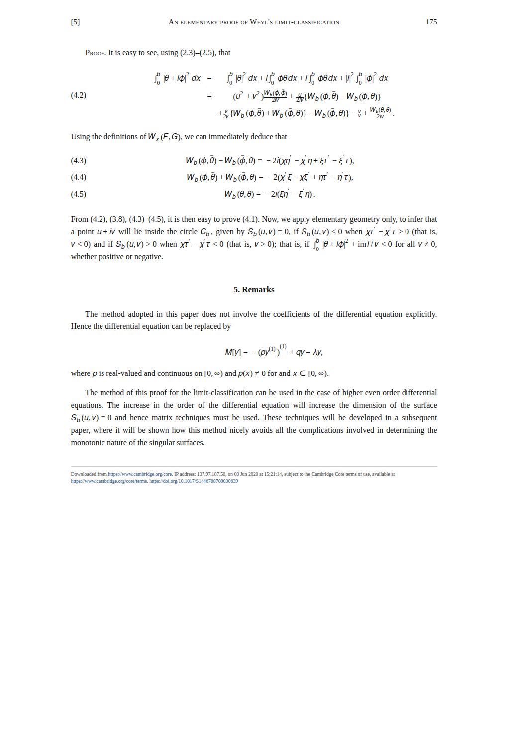[5]
An elementary proof of Weyl's limit-classification
175
Proof. It is easy to see, using (2.3)–(2.5), that
(4.2)
∫0b |θ+lϕ|2 dx = ∫0b |θ|2 dx + l ∫0b ϕθ¯ dx + l¯ ∫0b ϕ¯θ dx + |l|2 ∫0b |ϕ|2 dx = (u2+v2) Wb(ϕ,ϕ¯) 2iν + u2iν { Wb(ϕ,θ¯) − Wb(ϕ,θ) } + v2ν { Wb(ϕ,θ¯) + Wb(ϕ¯,θ) } − Wb(ϕ¯,θ) } − vν + Wb(θ,θ¯) 2iν .
Using the definitions of Wx(F,G), we can immediately deduce that
(4.3)
Wb(ϕ,θ¯) − Wb(ϕ¯,θ) = −2i ( χη′ − χ′η + ξτ′ − ξ′τ ),
(4.4)
Wb(ϕ,θ¯) + Wb(ϕ¯,θ) = −2 ( χ′ξ − χξ′ + ητ′ − η′τ ),
(4.5)
Wb(θ,θ¯) = −2i ( ξη′ − ξ′η ).
From (4.2), (3.8), (4.3)–(4.5), it is then easy to prove (4.1). Now, we apply elementary geometry only, to infer that a point u+iv will lie inside the circle Cb, given by Sb(u,v)=0, if Sb(u,v)<0 when χτ′−χ′τ>0 (that is, ν<0) and if Sb(u,v)>0 when χτ′−χ′τ<0 (that is, ν>0); that is, if ∫0b|θ+lϕ|2+iml/ν<0 for all ν≠0, whether positive or negative.
5. Remarks
The method adopted in this paper does not involve the coefficients of the differential equation explicitly. Hence the differential equation can be replaced by
M[y] = − (py(1)) (1) + qy = λy,
where p is real-valued and continuous on [0,∞) and p(x)≠0 for and x∈[0,∞).
The method of this proof for the limit-classification can be used in the case of higher even order differential equations. The increase in the order of the differential equation will increase the dimension of the surface Sb(u,v)=0 and hence matrix techniques must be used. These techniques will be developed in a subsequent paper, where it will be shown how this method nicely avoids all the complications involved in determining the monotonic nature of the singular surfaces.
Downloaded from https://www.cambridge.org/core. IP address: 137.97.187.50, on 08 Jun 2020 at 15:21:14, subject to the Cambridge Core terms of use, available at https://www.cambridge.org/core/terms. https://doi.org/10.1017/S1446788700030639